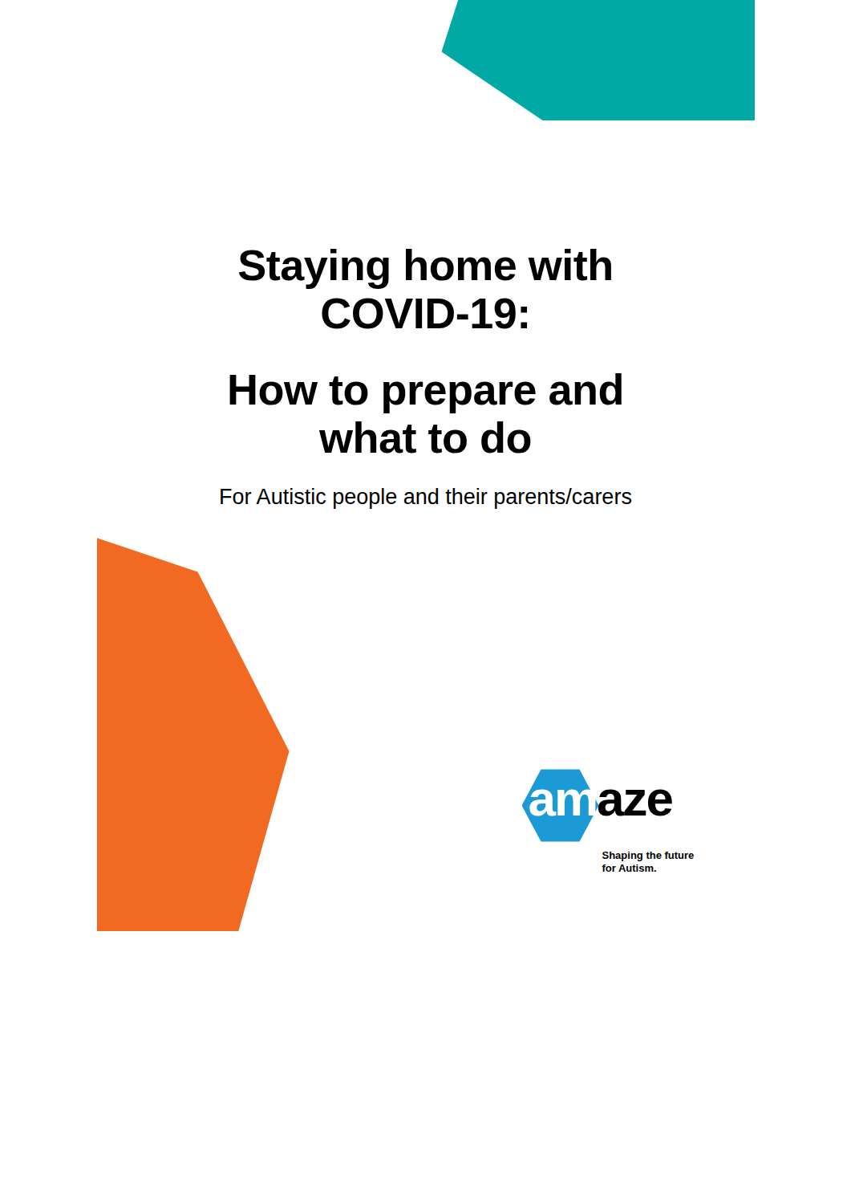Staying home with COVID-19: How to prepare and what to do
For Autistic people and their parents/carers
amaze
Shaping the future
for Autism.